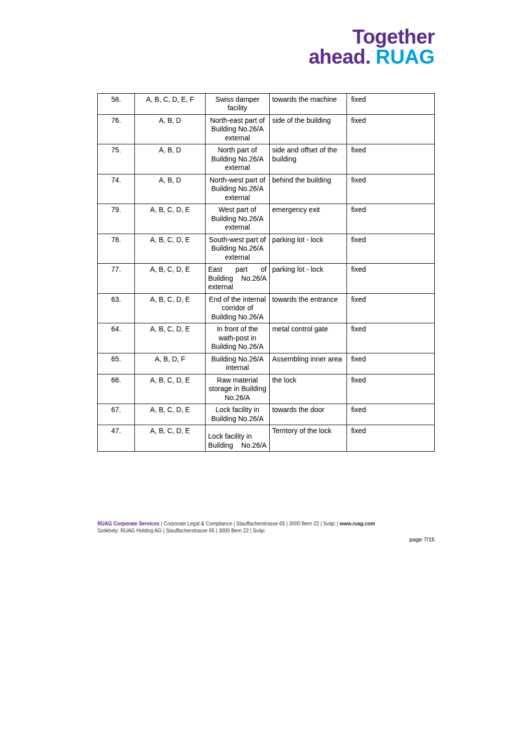Together
ahead. RUAG
| 58. | A, B, C, D, E, F | Swiss damper facility | towards the machine | fixed |
| 76. | A, B, D | North-east part of Building No.26/A external | side of the building | fixed |
| 75. | A, B, D | North part of Building No.26/A external | side and offset of the building | fixed |
| 74. | A, B, D | North-west part of Building No.26/A external | behind the building | fixed |
| 79. | A, B, C, D, E | West part of Building No.26/A external | emergency exit | fixed |
| 78. | A, B, C, D, E | South-west part of Building No.26/A external | parking lot - lock | fixed |
| 77. | A, B, C, D, E | East part of Building No.26/A external | parking lot - lock | fixed |
| 63. | A, B, C, D, E | End of the internal corridor of Building No.26/A | towards the entrance | fixed |
| 64. | A, B, C, D, E | In front of the wath-post in Building No.26/A | metal control gate | fixed |
| 65. | A, B, D, F | Building No.26/A internal | Assembling inner area | fixed |
| 66. | A, B, C, D, E | Raw material storage in Building No.26/A | the lock | fixed |
| 67. | A, B, C, D, E | Lock facility in Building No.26/A | towards the door | fixed |
| 47. | A, B, C, D, E | Lock facility in Building No.26/A | Territory of the lock | fixed |
RUAG Corporate Services | Corporate Legal & Compliance | Stauffacherstrasse 65 | 3000 Bern 22 | Svájc | www.ruag.com
Székhely: RUAG Holding AG | Stauffacherstrasse 65 | 3000 Bern 22 | Svájc
page 7/15